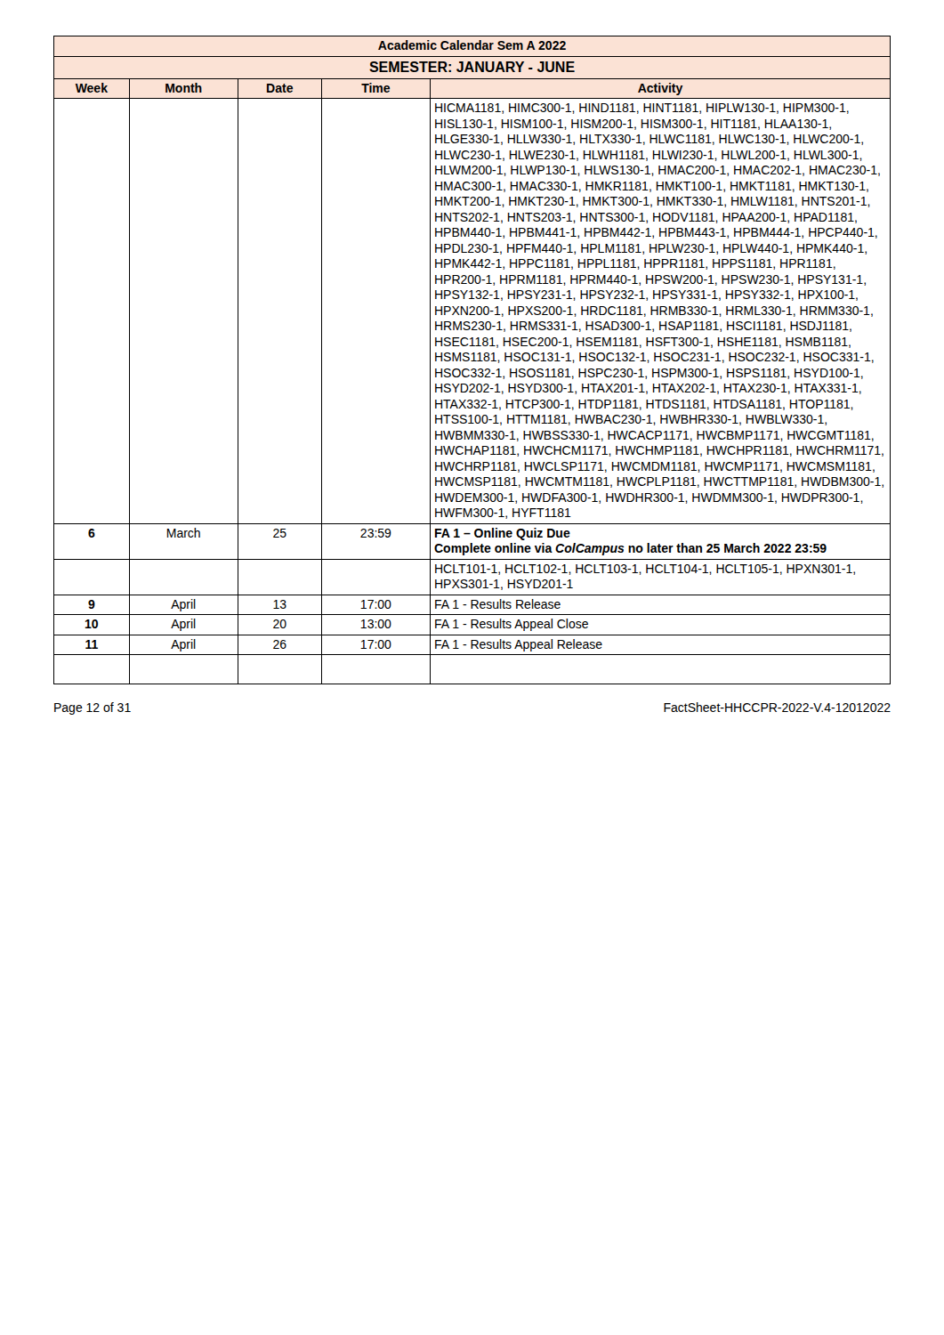| Academic Calendar Sem A 2022 |
| SEMESTER: JANUARY - JUNE |
| Week | Month | Date | Time | Activity |
| | | | | HICMA1181, HIMC300-1, HIND1181, HINT1181, HIPLW130-1, HIPM300-1, HISL130-1, HISM100-1, HISM200-1, HISM300-1, HIT1181, HLAA130-1, HLGE330-1, HLLW330-1, HLTX330-1, HLWC1181, HLWC130-1, HLWC200-1, HLWC230-1, HLWE230-1, HLWH1181, HLWI230-1, HLWL200-1, HLWL300-1, HLWM200-1, HLWP130-1, HLWS130-1, HMAC200-1, HMAC202-1, HMAC230-1, HMAC300-1, HMAC330-1, HMKR1181, HMKT100-1, HMKT1181, HMKT130-1, HMKT200-1, HMKT230-1, HMKT300-1, HMKT330-1, HMLW1181, HNTS201-1, HNTS202-1, HNTS203-1, HNTS300-1, HODV1181, HPAA200-1, HPAD1181, HPBM440-1, HPBM441-1, HPBM442-1, HPBM443-1, HPBM444-1, HPCP440-1, HPDL230-1, HPFM440-1, HPLM1181, HPLW230-1, HPLW440-1, HPMK440-1, HPMK442-1, HPPC1181, HPPL1181, HPPR1181, HPPS1181, HPR1181, HPR200-1, HPRM1181, HPRM440-1, HPSW200-1, HPSW230-1, HPSY131-1, HPSY132-1, HPSY231-1, HPSY232-1, HPSY331-1, HPSY332-1, HPX100-1, HPXN200-1, HPXS200-1, HRDC1181, HRMB330-1, HRML330-1, HRMM330-1, HRMS230-1, HRMS331-1, HSAD300-1, HSAP1181, HSCI1181, HSDJ1181, HSEC1181, HSEC200-1, HSEM1181, HSFT300-1, HSHE1181, HSMB1181, HSMS1181, HSOC131-1, HSOC132-1, HSOC231-1, HSOC232-1, HSOC331-1, HSOC332-1, HSOS1181, HSPC230-1, HSPM300-1, HSPS1181, HSYD100-1, HSYD202-1, HSYD300-1, HTAX201-1, HTAX202-1, HTAX230-1, HTAX331-1, HTAX332-1, HTCP300-1, HTDP1181, HTDS1181, HTDSA1181, HTOP1181, HTSS100-1, HTTM1181, HWBAC230-1, HWBHR330-1, HWBLW330-1, HWBMM330-1, HWBSS330-1, HWCACP1171, HWCBMP1171, HWCGMT1181, HWCHAP1181, HWCHCM1171, HWCHMP1181, HWCHPR1181, HWCHRM1171, HWCHRP1181, HWCLSP1171, HWCMDM1181, HWCMP1171, HWCMSM1181, HWCMSP1181, HWCMTM1181, HWCPLP1181, HWCTTMP1181, HWDBM300-1, HWDEM300-1, HWDFA300-1, HWDHR300-1, HWDMM300-1, HWDPR300-1, HWFM300-1, HYFT1181 |
| 6 | March | 25 | 23:59 | FA 1 – Online Quiz Due Complete online via ColCampus no later than 25 March 2022 23:59 |
| | | | | HCLT101-1, HCLT102-1, HCLT103-1, HCLT104-1, HCLT105-1, HPXN301-1, HPXS301-1, HSYD201-1 |
| 9 | April | 13 | 17:00 | FA 1 - Results Release |
| 10 | April | 20 | 13:00 | FA 1 - Results Appeal Close |
| 11 | April | 26 | 17:00 | FA 1 - Results Appeal Release |
Page 12 of 31
FactSheet-HHCCPR-2022-V.4-12012022